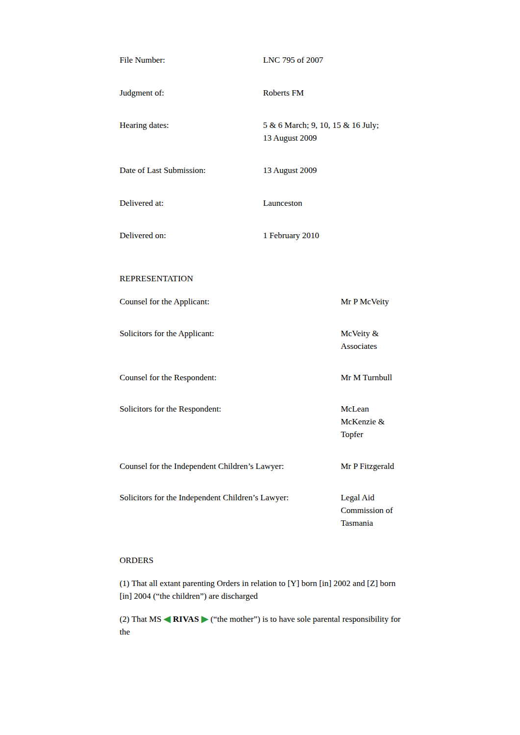| File Number: | LNC 795 of 2007 |
| Judgment of: | Roberts FM |
| Hearing dates: | 5 & 6 March; 9, 10, 15 & 16 July; 13 August 2009 |
| Date of Last Submission: | 13 August 2009 |
| Delivered at: | Launceston |
| Delivered on: | 1 February 2010 |
REPRESENTATION
| Counsel for the Applicant: | Mr P McVeity |
| Solicitors for the Applicant: | McVeity & Associates |
| Counsel for the Respondent: | Mr M Turnbull |
| Solicitors for the Respondent: | McLean McKenzie & Topfer |
| Counsel for the Independent Children’s Lawyer: | Mr P Fitzgerald |
| Solicitors for the Independent Children’s Lawyer: | Legal Aid Commission of Tasmania |
ORDERS
(1) That all extant parenting Orders in relation to [Y] born [in] 2002 and [Z] born [in] 2004 (“the children”) are discharged
(2) That MS RIVAS (“the mother”) is to have sole parental responsibility for the